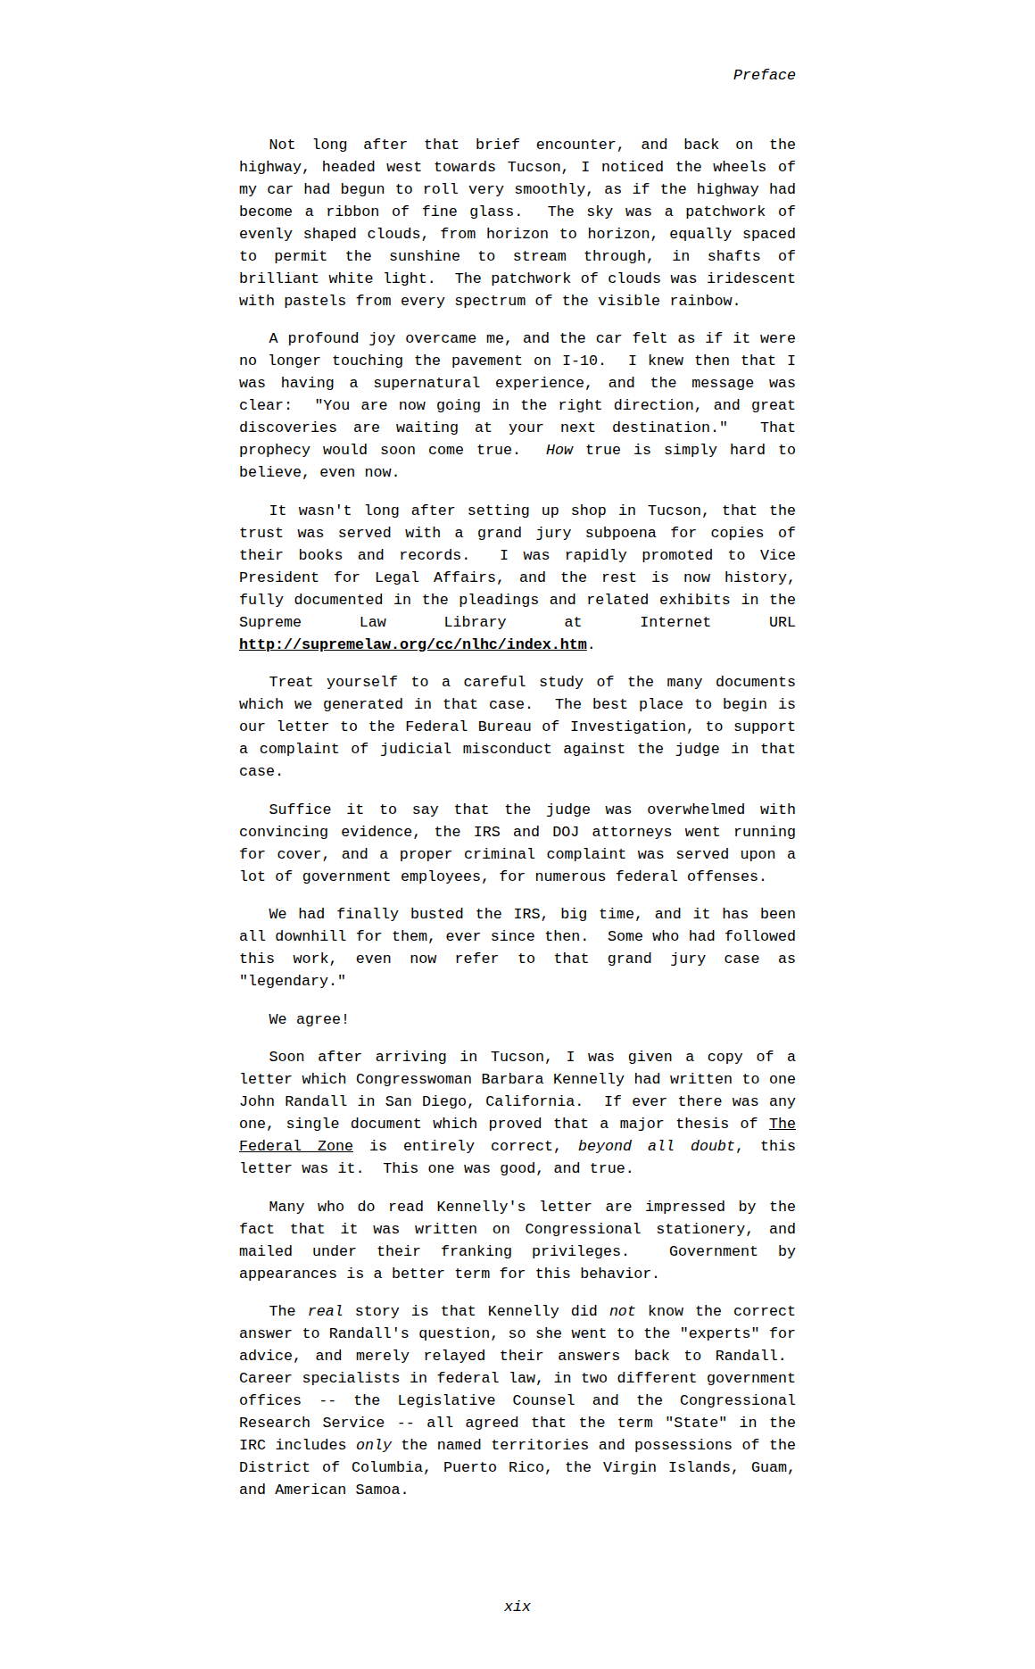Preface
Not long after that brief encounter, and back on the highway, headed west towards Tucson, I noticed the wheels of my car had begun to roll very smoothly, as if the highway had become a ribbon of fine glass. The sky was a patchwork of evenly shaped clouds, from horizon to horizon, equally spaced to permit the sunshine to stream through, in shafts of brilliant white light. The patchwork of clouds was iridescent with pastels from every spectrum of the visible rainbow.
A profound joy overcame me, and the car felt as if it were no longer touching the pavement on I-10. I knew then that I was having a supernatural experience, and the message was clear: "You are now going in the right direction, and great discoveries are waiting at your next destination." That prophecy would soon come true. How true is simply hard to believe, even now.
It wasn't long after setting up shop in Tucson, that the trust was served with a grand jury subpoena for copies of their books and records. I was rapidly promoted to Vice President for Legal Affairs, and the rest is now history, fully documented in the pleadings and related exhibits in the Supreme Law Library at Internet URL http://supremelaw.org/cc/nlhc/index.htm.
Treat yourself to a careful study of the many documents which we generated in that case. The best place to begin is our letter to the Federal Bureau of Investigation, to support a complaint of judicial misconduct against the judge in that case.
Suffice it to say that the judge was overwhelmed with convincing evidence, the IRS and DOJ attorneys went running for cover, and a proper criminal complaint was served upon a lot of government employees, for numerous federal offenses.
We had finally busted the IRS, big time, and it has been all downhill for them, ever since then. Some who had followed this work, even now refer to that grand jury case as "legendary."
We agree!
Soon after arriving in Tucson, I was given a copy of a letter which Congresswoman Barbara Kennelly had written to one John Randall in San Diego, California. If ever there was any one, single document which proved that a major thesis of The Federal Zone is entirely correct, beyond all doubt, this letter was it. This one was good, and true.
Many who do read Kennelly's letter are impressed by the fact that it was written on Congressional stationery, and mailed under their franking privileges. Government by appearances is a better term for this behavior.
The real story is that Kennelly did not know the correct answer to Randall's question, so she went to the "experts" for advice, and merely relayed their answers back to Randall. Career specialists in federal law, in two different government offices -- the Legislative Counsel and the Congressional Research Service -- all agreed that the term "State" in the IRC includes only the named territories and possessions of the District of Columbia, Puerto Rico, the Virgin Islands, Guam, and American Samoa.
xix